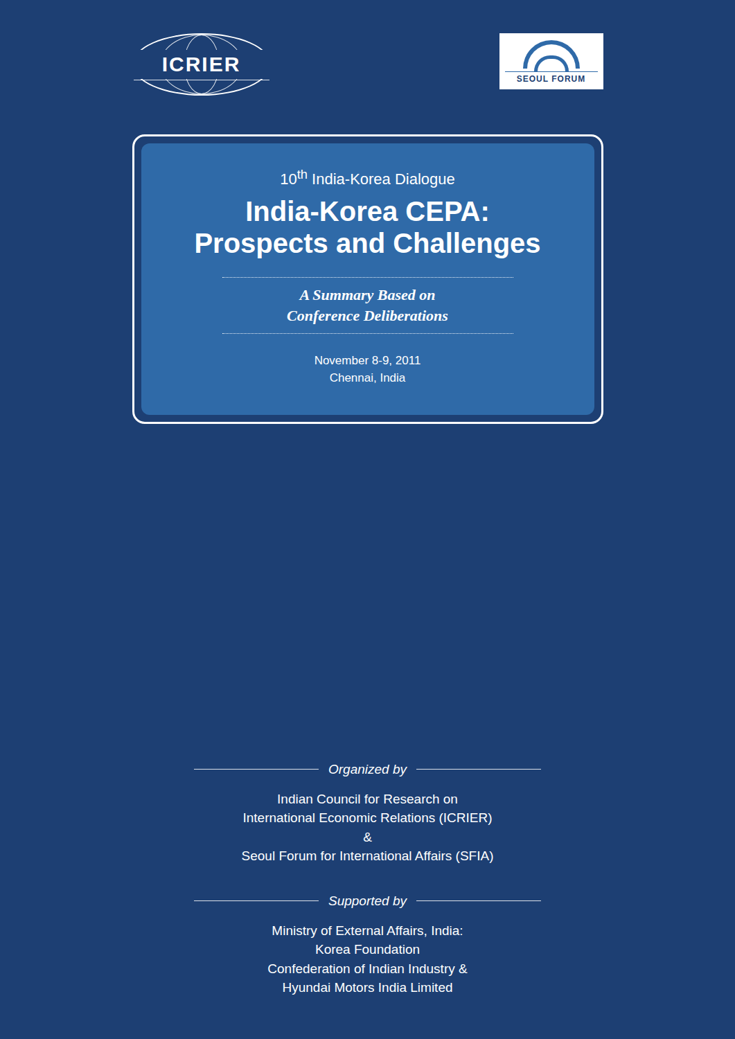ICRIER
SEOUL FORUM
10th India-Korea Dialogue
India-Korea CEPA:
Prospects and Challenges
A Summary Based on
Conference Deliberations
November 8-9, 2011
Chennai, India
Organized by
Indian Council for Research on
International Economic Relations (ICRIER)
&
Seoul Forum for International Affairs (SFIA)
Supported by
Ministry of External Affairs, India:
Korea Foundation
Confederation of Indian Industry &
Hyundai Motors India Limited